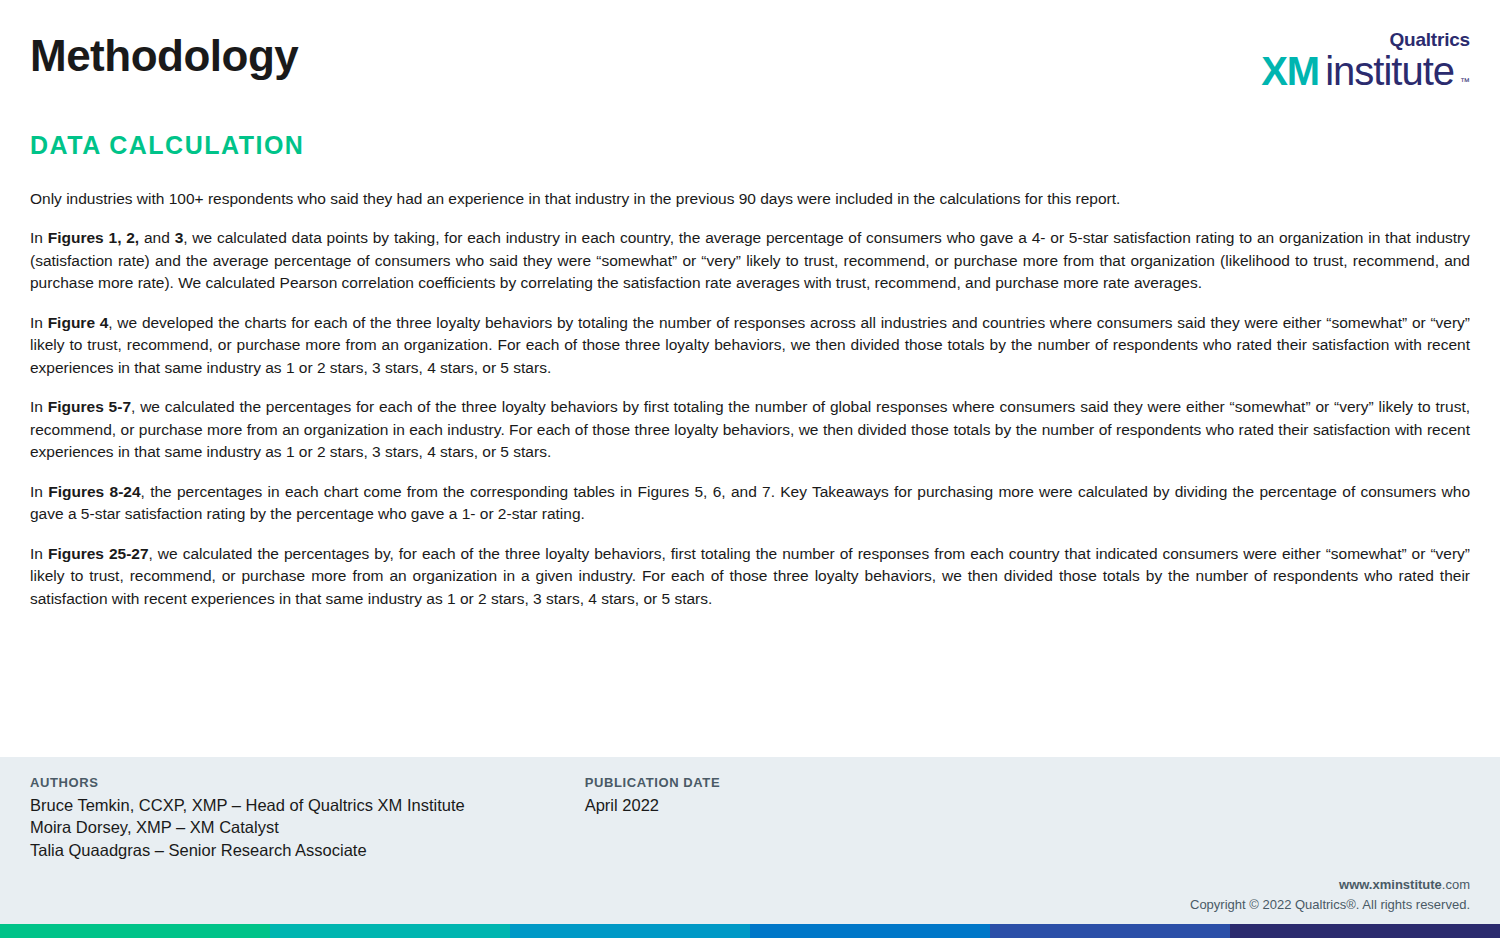Methodology
Qualtrics
XM institute™
DATA CALCULATION
Only industries with 100+ respondents who said they had an experience in that industry in the previous 90 days were included in the calculations for this report.
In Figures 1, 2, and 3, we calculated data points by taking, for each industry in each country, the average percentage of consumers who gave a 4- or 5-star satisfaction rating to an organization in that industry (satisfaction rate) and the average percentage of consumers who said they were “somewhat” or “very” likely to trust, recommend, or purchase more from that organization (likelihood to trust, recommend, and purchase more rate). We calculated Pearson correlation coefficients by correlating the satisfaction rate averages with trust, recommend, and purchase more rate averages.
In Figure 4, we developed the charts for each of the three loyalty behaviors by totaling the number of responses across all industries and countries where consumers said they were either “somewhat” or “very” likely to trust, recommend, or purchase more from an organization. For each of those three loyalty behaviors, we then divided those totals by the number of respondents who rated their satisfaction with recent experiences in that same industry as 1 or 2 stars, 3 stars, 4 stars, or 5 stars.
In Figures 5-7, we calculated the percentages for each of the three loyalty behaviors by first totaling the number of global responses where consumers said they were either “somewhat” or “very” likely to trust, recommend, or purchase more from an organization in each industry. For each of those three loyalty behaviors, we then divided those totals by the number of respondents who rated their satisfaction with recent experiences in that same industry as 1 or 2 stars, 3 stars, 4 stars, or 5 stars.
In Figures 8-24, the percentages in each chart come from the corresponding tables in Figures 5, 6, and 7. Key Takeaways for purchasing more were calculated by dividing the percentage of consumers who gave a 5-star satisfaction rating by the percentage who gave a 1- or 2-star rating.
In Figures 25-27, we calculated the percentages by, for each of the three loyalty behaviors, first totaling the number of responses from each country that indicated consumers were either “somewhat” or “very” likely to trust, recommend, or purchase more from an organization in a given industry. For each of those three loyalty behaviors, we then divided those totals by the number of respondents who rated their satisfaction with recent experiences in that same industry as 1 or 2 stars, 3 stars, 4 stars, or 5 stars.
AUTHORS
Bruce Temkin, CCXP, XMP – Head of Qualtrics XM Institute
Moira Dorsey, XMP – XM Catalyst
Talia Quaadgras – Senior Research Associate
PUBLICATION DATE
April 2022
www.xminstitute.com
Copyright © 2022 Qualtrics®. All rights reserved.